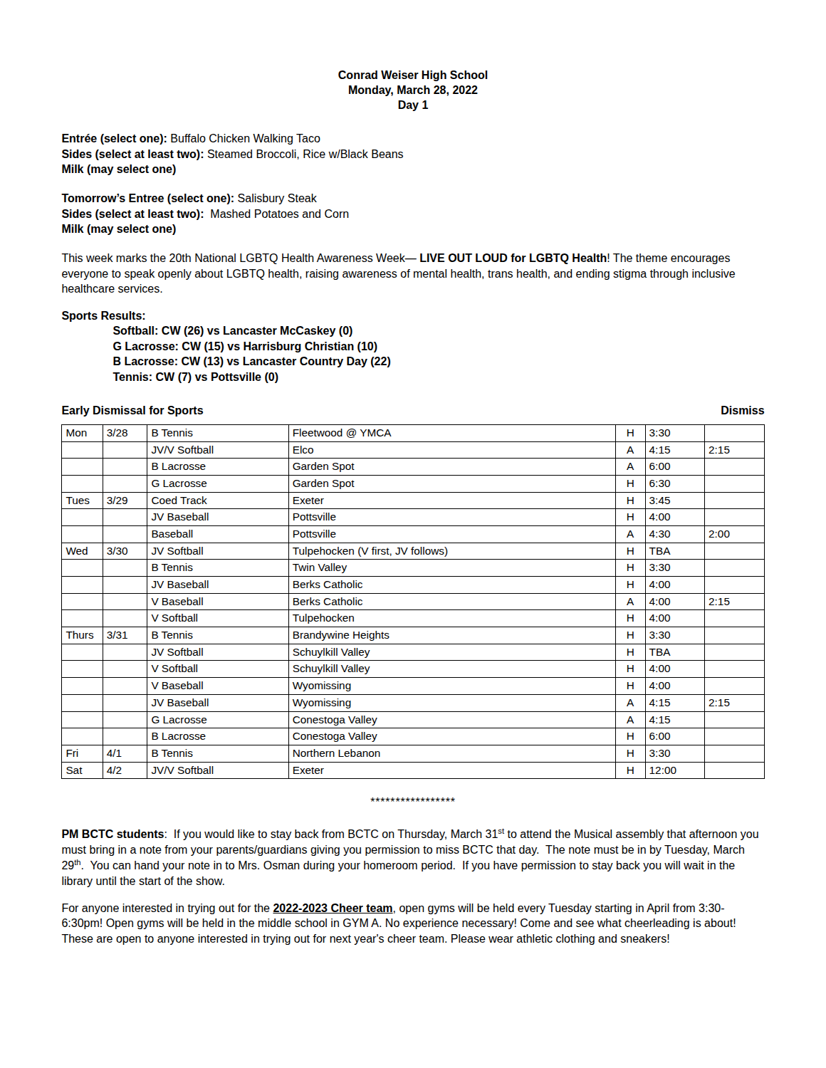Conrad Weiser High School
Monday, March 28, 2022
Day 1
Entrée (select one): Buffalo Chicken Walking Taco
Sides (select at least two): Steamed Broccoli, Rice w/Black Beans
Milk (may select one)
Tomorrow’s Entree (select one): Salisbury Steak
Sides (select at least two): Mashed Potatoes and Corn
Milk (may select one)
This week marks the 20th National LGBTQ Health Awareness Week— LIVE OUT LOUD for LGBTQ Health! The theme encourages everyone to speak openly about LGBTQ health, raising awareness of mental health, trans health, and ending stigma through inclusive healthcare services.
Sports Results:
Softball: CW (26) vs Lancaster McCaskey (0)
G Lacrosse: CW (15) vs Harrisburg Christian (10)
B Lacrosse: CW (13) vs Lancaster Country Day (22)
Tennis: CW (7) vs Pottsville (0)
Early Dismissal for Sports Dismiss
| Mon | 3/28 | B Tennis | Fleetwood @ YMCA | H | 3:30 | |
| | | JV/V Softball | Elco | A | 4:15 | 2:15 |
| | | B Lacrosse | Garden Spot | A | 6:00 | |
| | | G Lacrosse | Garden Spot | H | 6:30 | |
| Tues | 3/29 | Coed Track | Exeter | H | 3:45 | |
| | | JV Baseball | Pottsville | H | 4:00 | |
| | | Baseball | Pottsville | A | 4:30 | 2:00 |
| Wed | 3/30 | JV Softball | Tulpehocken (V first, JV follows) | H | TBA | |
| | | B Tennis | Twin Valley | H | 3:30 | |
| | | JV Baseball | Berks Catholic | H | 4:00 | |
| | | V Baseball | Berks Catholic | A | 4:00 | 2:15 |
| | | V Softball | Tulpehocken | H | 4:00 | |
| Thurs | 3/31 | B Tennis | Brandywine Heights | H | 3:30 | |
| | | JV Softball | Schuylkill Valley | H | TBA | |
| | | V Softball | Schuylkill Valley | H | 4:00 | |
| | | V Baseball | Wyomissing | H | 4:00 | |
| | | JV Baseball | Wyomissing | A | 4:15 | 2:15 |
| | | G Lacrosse | Conestoga Valley | A | 4:15 | |
| | | B Lacrosse | Conestoga Valley | H | 6:00 | |
| Fri | 4/1 | B Tennis | Northern Lebanon | H | 3:30 | |
| Sat | 4/2 | JV/V Softball | Exeter | H | 12:00 | |
*****************
PM BCTC students: If you would like to stay back from BCTC on Thursday, March 31st to attend the Musical assembly that afternoon you must bring in a note from your parents/guardians giving you permission to miss BCTC that day. The note must be in by Tuesday, March 29th. You can hand your note in to Mrs. Osman during your homeroom period. If you have permission to stay back you will wait in the library until the start of the show.
For anyone interested in trying out for the 2022-2023 Cheer team, open gyms will be held every Tuesday starting in April from 3:30-6:30pm! Open gyms will be held in the middle school in GYM A. No experience necessary! Come and see what cheerleading is about! These are open to anyone interested in trying out for next year's cheer team. Please wear athletic clothing and sneakers!